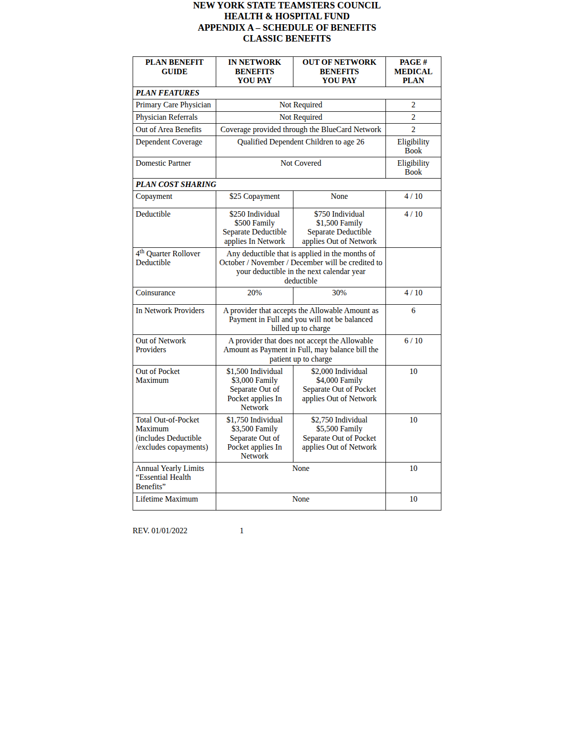NEW YORK STATE TEAMSTERS COUNCIL HEALTH & HOSPITAL FUND APPENDIX A – SCHEDULE OF BENEFITS CLASSIC BENEFITS
| PLAN BENEFIT GUIDE | IN NETWORK BENEFITS YOU PAY | OUT OF NETWORK BENEFITS YOU PAY | PAGE # MEDICAL PLAN |
| --- | --- | --- | --- |
| PLAN FEATURES |
| Primary Care Physician | Not Required | 2 |
| Physician Referrals | Not Required | 2 |
| Out of Area Benefits | Coverage provided through the BlueCard Network | 2 |
| Dependent Coverage | Qualified Dependent Children to age 26 | Eligibility Book |
| Domestic Partner | Not Covered | Eligibility Book |
| PLAN COST SHARING |
| Copayment | $25 Copayment | None | 4 / 10 |
| Deductible | $250 Individual $500 Family Separate Deductible applies In Network | $750 Individual $1,500 Family Separate Deductible applies Out of Network | 4 / 10 |
| 4 th Quarter Rollover Deductible | Any deductible that is applied in the months of October / November / December will be credited to your deductible in the next calendar year deductible | |
| Coinsurance | 20% | 30% | 4 / 10 |
| In Network Providers | A provider that accepts the Allowable Amount as Payment in Full and you will not be balanced billed up to charge | 6 |
| Out of Network Providers | A provider that does not accept the Allowable Amount as Payment in Full, may balance bill the patient up to charge | 6 / 10 |
| Out of Pocket Maximum | $1,500 Individual $3,000 Family Separate Out of Pocket applies In Network | $2,000 Individual $4,000 Family Separate Out of Pocket applies Out of Network | 10 |
| Total Out-of-Pocket Maximum (includes Deductible /excludes copayments) | $1,750 Individual $3,500 Family Separate Out of Pocket applies In Network | $2,750 Individual $5,500 Family Separate Out of Pocket applies Out of Network | 10 |
| Annual Yearly Limits “Essential Health Benefits” | None | 10 |
| Lifetime Maximum | None | 10 |
REV. 01/01/2022 1